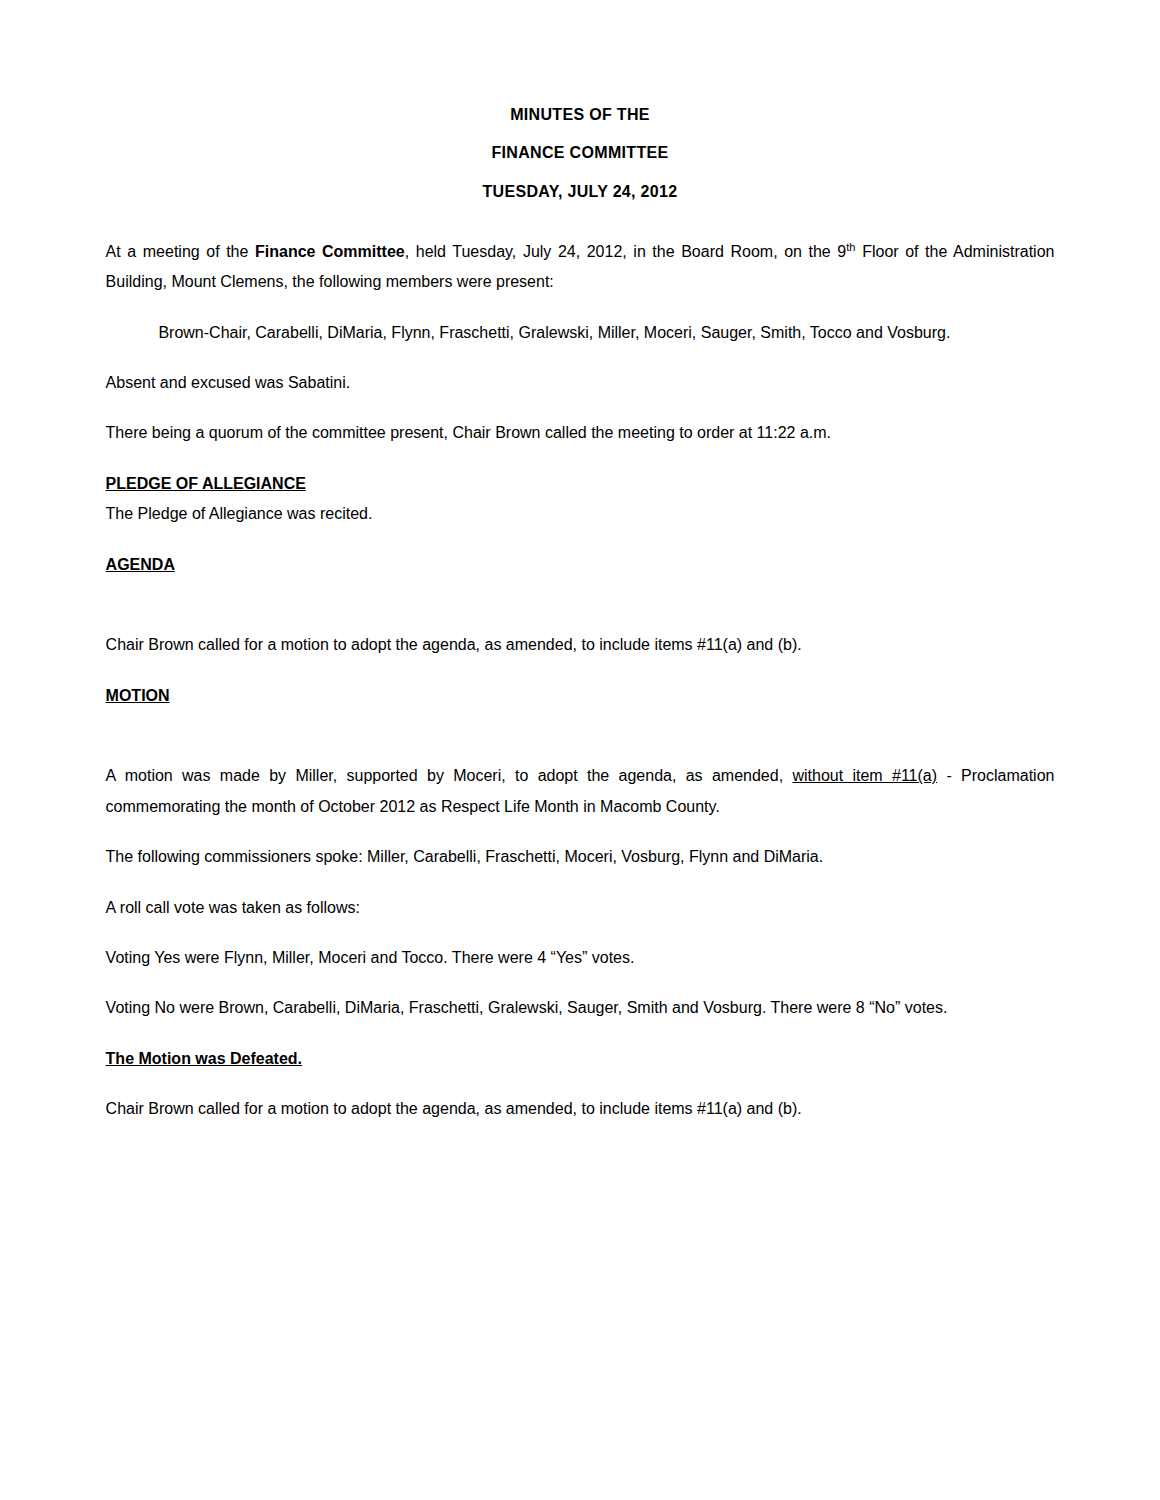MINUTES OF THE
FINANCE COMMITTEE
TUESDAY, JULY 24, 2012
At a meeting of the Finance Committee, held Tuesday, July 24, 2012, in the Board Room, on the 9th Floor of the Administration Building, Mount Clemens, the following members were present:
Brown-Chair, Carabelli, DiMaria, Flynn, Fraschetti, Gralewski, Miller, Moceri, Sauger, Smith, Tocco and Vosburg.
Absent and excused was Sabatini.
There being a quorum of the committee present, Chair Brown called the meeting to order at 11:22 a.m.
PLEDGE OF ALLEGIANCE
The Pledge of Allegiance was recited.
AGENDA
Chair Brown called for a motion to adopt the agenda, as amended, to include items #11(a) and (b).
MOTION
A motion was made by Miller, supported by Moceri, to adopt the agenda, as amended, without item #11(a) - Proclamation commemorating the month of October 2012 as Respect Life Month in Macomb County.
The following commissioners spoke: Miller, Carabelli, Fraschetti, Moceri, Vosburg, Flynn and DiMaria.
A roll call vote was taken as follows:
Voting Yes were Flynn, Miller, Moceri and Tocco. There were 4 “Yes” votes.
Voting No were Brown, Carabelli, DiMaria, Fraschetti, Gralewski, Sauger, Smith and Vosburg. There were 8 “No” votes.
The Motion was Defeated.
Chair Brown called for a motion to adopt the agenda, as amended, to include items #11(a) and (b).